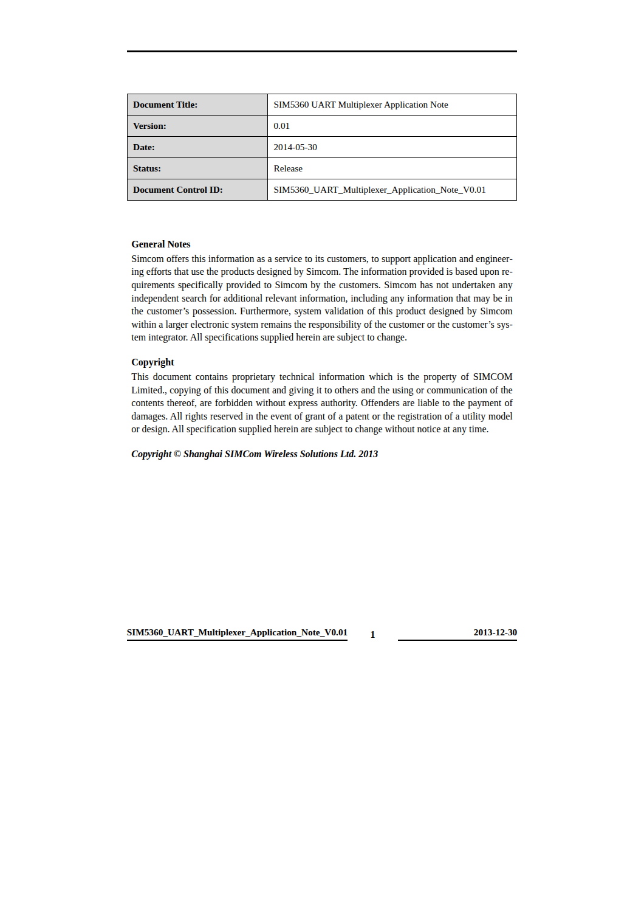| Document Title: | SIM5360 UART Multiplexer Application Note |
| Version: | 0.01 |
| Date: | 2014-05-30 |
| Status: | Release |
| Document Control ID: | SIM5360_UART_Multiplexer_Application_Note_V0.01 |
General Notes
Simcom offers this information as a service to its customers, to support application and engineering efforts that use the products designed by Simcom. The information provided is based upon requirements specifically provided to Simcom by the customers. Simcom has not undertaken any independent search for additional relevant information, including any information that may be in the customer’s possession. Furthermore, system validation of this product designed by Simcom within a larger electronic system remains the responsibility of the customer or the customer’s system integrator. All specifications supplied herein are subject to change.
Copyright
This document contains proprietary technical information which is the property of SIMCOM Limited., copying of this document and giving it to others and the using or communication of the contents thereof, are forbidden without express authority. Offenders are liable to the payment of damages. All rights reserved in the event of grant of a patent or the registration of a utility model or design. All specification supplied herein are subject to change without notice at any time.
Copyright © Shanghai SIMCom Wireless Solutions Ltd. 2013
SIM5360_UART_Multiplexer_Application_Note_V0.01 1 2013-12-30